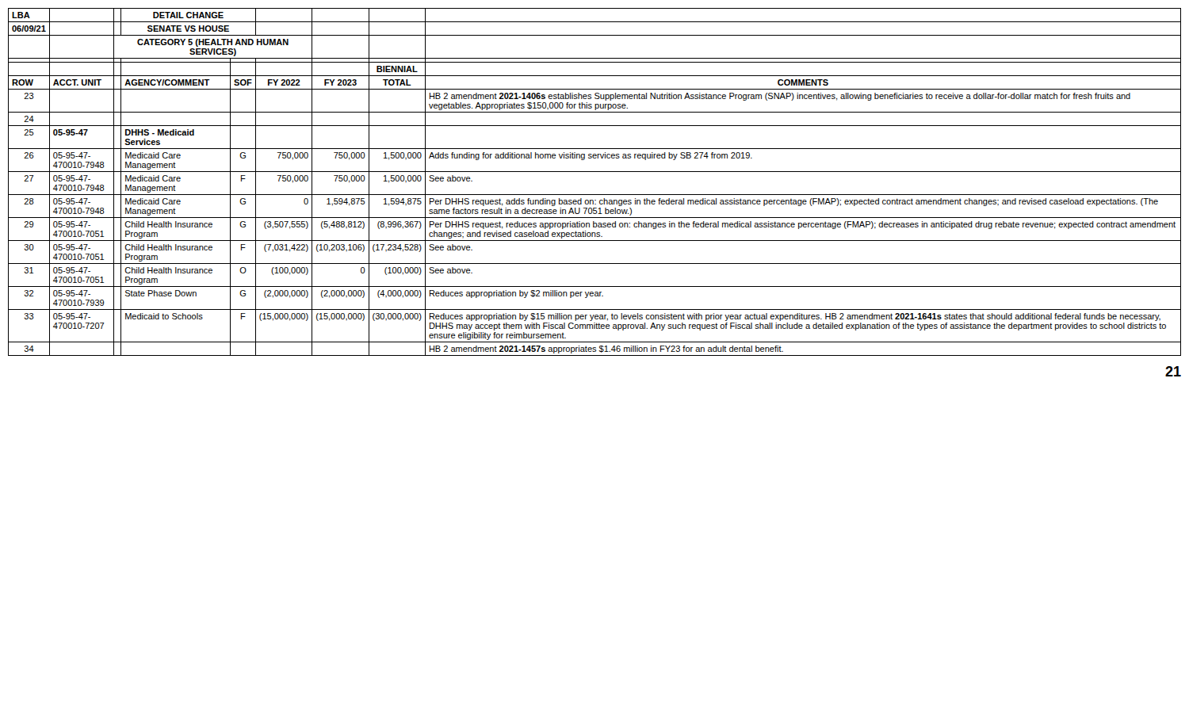| LBA | | | DETAIL CHANGE | | | | |
| 06/09/21 | | | SENATE VS HOUSE | | | | |
| | | CATEGORY 5 (HEALTH AND HUMAN SERVICES) | | | |
| | | | | | | | BIENNIAL | |
| ROW | ACCT. UNIT | | AGENCY/COMMENT | SOF | FY 2022 | FY 2023 | TOTAL | COMMENTS |
| 23 | | | | | | | | HB 2 amendment 2021-1406s establishes Supplemental Nutrition Assistance Program (SNAP) incentives, allowing beneficiaries to receive a dollar-for-dollar match for fresh fruits and vegetables. Appropriates $150,000 for this purpose. |
| 24 | | | | | | | | |
| 25 | 05-95-47 | | DHHS - Medicaid Services | | | | | |
| 26 | 05-95-47-470010-7948 | | Medicaid Care Management | G | 750,000 | 750,000 | 1,500,000 | Adds funding for additional home visiting services as required by SB 274 from 2019. |
| 27 | 05-95-47-470010-7948 | | Medicaid Care Management | F | 750,000 | 750,000 | 1,500,000 | See above. |
| 28 | 05-95-47-470010-7948 | | Medicaid Care Management | G | 0 | 1,594,875 | 1,594,875 | Per DHHS request, adds funding based on: changes in the federal medical assistance percentage (FMAP); expected contract amendment changes; and revised caseload expectations. (The same factors result in a decrease in AU 7051 below.) |
| 29 | 05-95-47-470010-7051 | | Child Health Insurance Program | G | (3,507,555) | (5,488,812) | (8,996,367) | Per DHHS request, reduces appropriation based on: changes in the federal medical assistance percentage (FMAP); decreases in anticipated drug rebate revenue; expected contract amendment changes; and revised caseload expectations. |
| 30 | 05-95-47-470010-7051 | | Child Health Insurance Program | F | (7,031,422) | (10,203,106) | (17,234,528) | See above. |
| 31 | 05-95-47-470010-7051 | | Child Health Insurance Program | O | (100,000) | 0 | (100,000) | See above. |
| 32 | 05-95-47-470010-7939 | | State Phase Down | G | (2,000,000) | (2,000,000) | (4,000,000) | Reduces appropriation by $2 million per year. |
| 33 | 05-95-47-470010-7207 | | Medicaid to Schools | F | (15,000,000) | (15,000,000) | (30,000,000) | Reduces appropriation by $15 million per year, to levels consistent with prior year actual expenditures. HB 2 amendment 2021-1641s states that should additional federal funds be necessary, DHHS may accept them with Fiscal Committee approval. Any such request of Fiscal shall include a detailed explanation of the types of assistance the department provides to school districts to ensure eligibility for reimbursement. |
| 34 | | | | | | | | HB 2 amendment 2021-1457s appropriates $1.46 million in FY23 for an adult dental benefit. |
21